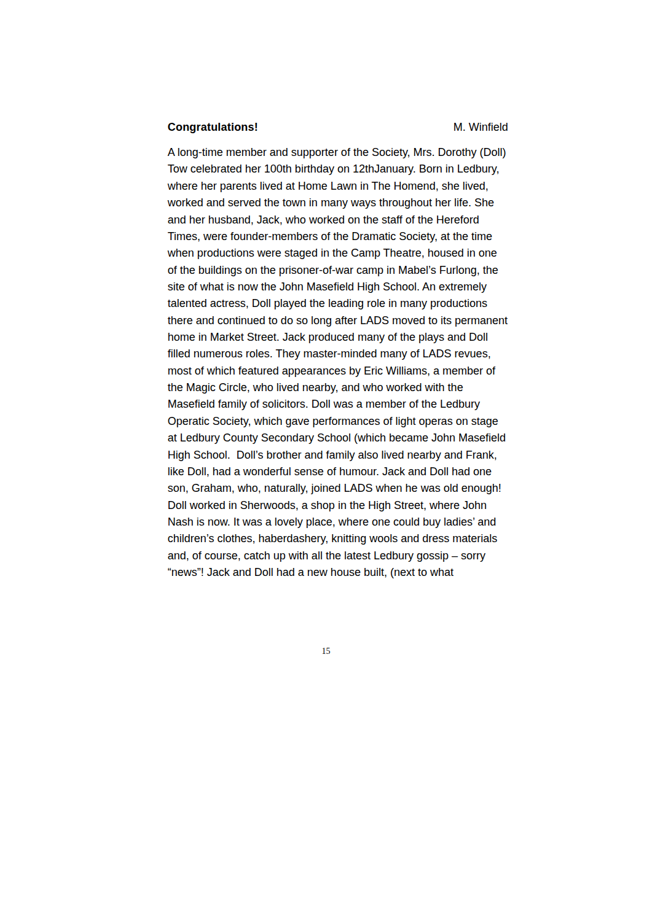Congratulations! M. Winfield
A long-time member and supporter of the Society, Mrs. Dorothy (Doll) Tow celebrated her 100th birthday on 12thJanuary. Born in Ledbury, where her parents lived at Home Lawn in The Homend, she lived, worked and served the town in many ways throughout her life. She and her husband, Jack, who worked on the staff of the Hereford Times, were founder-members of the Dramatic Society, at the time when productions were staged in the Camp Theatre, housed in one of the buildings on the prisoner-of-war camp in Mabel’s Furlong, the site of what is now the John Masefield High School. An extremely talented actress, Doll played the leading role in many productions there and continued to do so long after LADS moved to its permanent home in Market Street. Jack produced many of the plays and Doll filled numerous roles. They master-minded many of LADS revues, most of which featured appearances by Eric Williams, a member of the Magic Circle, who lived nearby, and who worked with the Masefield family of solicitors. Doll was a member of the Ledbury Operatic Society, which gave performances of light operas on stage at Ledbury County Secondary School (which became John Masefield High School. Doll’s brother and family also lived nearby and Frank, like Doll, had a wonderful sense of humour. Jack and Doll had one son, Graham, who, naturally, joined LADS when he was old enough! Doll worked in Sherwoods, a shop in the High Street, where John Nash is now. It was a lovely place, where one could buy ladies’ and children’s clothes, haberdashery, knitting wools and dress materials and, of course, catch up with all the latest Ledbury gossip – sorry “news”! Jack and Doll had a new house built, (next to what
15